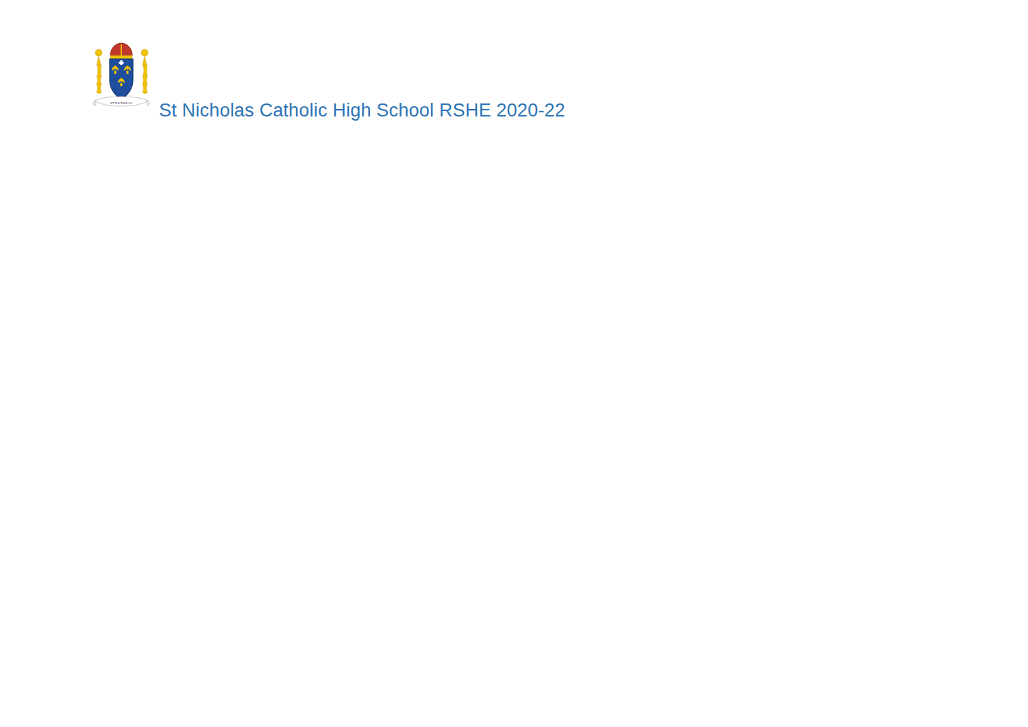ST NICHOLAS
St Nicholas Catholic High School RSHE 2020-22